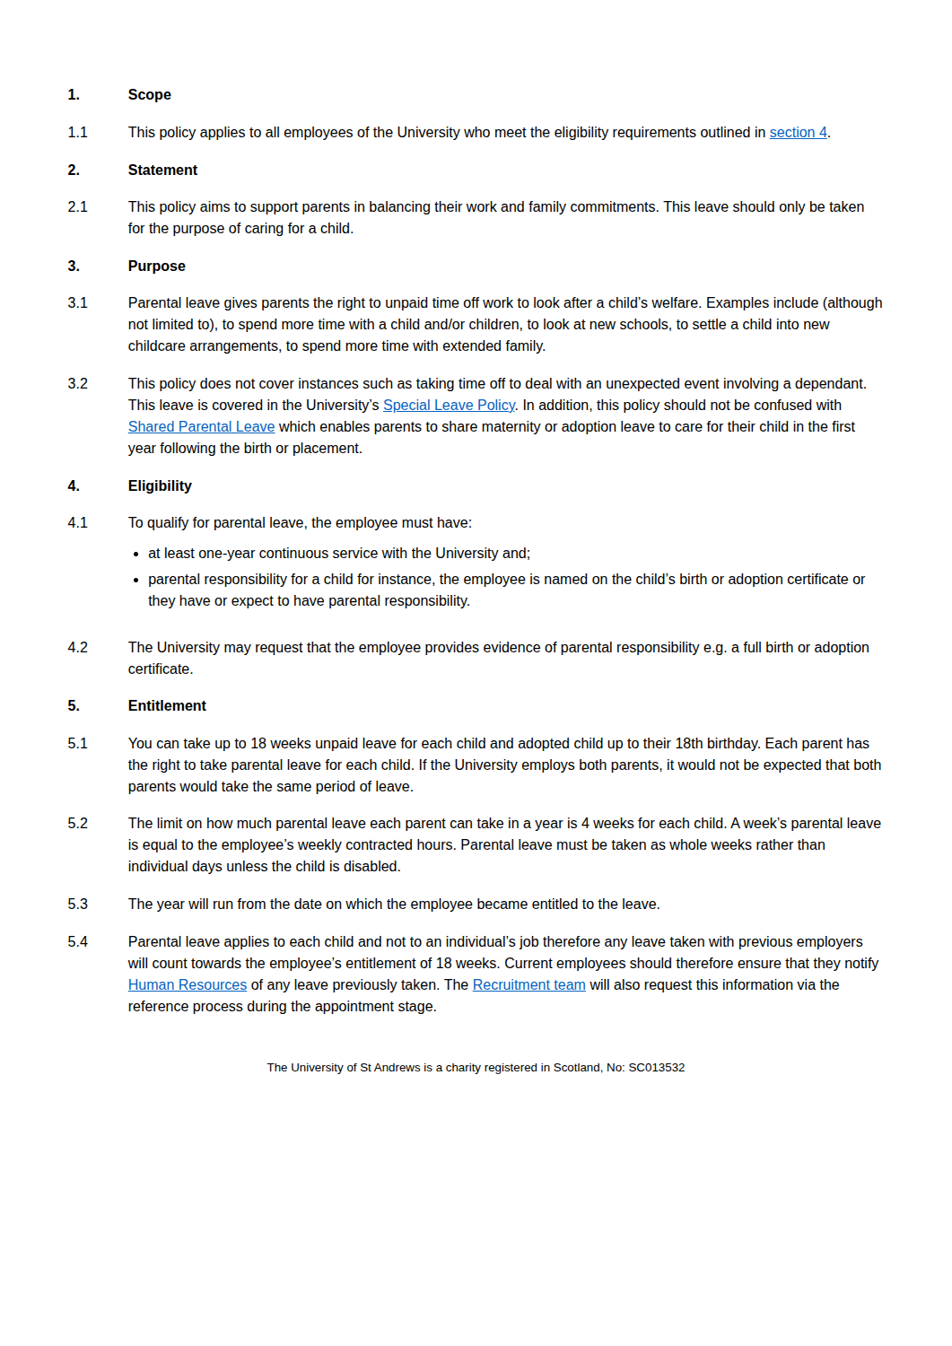1.
Scope
1.1
This policy applies to all employees of the University who meet the eligibility requirements outlined in section 4.
2.
Statement
2.1
This policy aims to support parents in balancing their work and family commitments. This leave should only be taken for the purpose of caring for a child.
3.
Purpose
3.1
Parental leave gives parents the right to unpaid time off work to look after a child’s welfare. Examples include (although not limited to), to spend more time with a child and/or children, to look at new schools, to settle a child into new childcare arrangements, to spend more time with extended family.
3.2
This policy does not cover instances such as taking time off to deal with an unexpected event involving a dependant. This leave is covered in the University’s Special Leave Policy. In addition, this policy should not be confused with Shared Parental Leave which enables parents to share maternity or adoption leave to care for their child in the first year following the birth or placement.
4.
Eligibility
4.1
To qualify for parental leave, the employee must have:
at least one-year continuous service with the University and;
parental responsibility for a child for instance, the employee is named on the child’s birth or adoption certificate or they have or expect to have parental responsibility.
4.2
The University may request that the employee provides evidence of parental responsibility e.g. a full birth or adoption certificate.
5.
Entitlement
5.1
You can take up to 18 weeks unpaid leave for each child and adopted child up to their 18th birthday. Each parent has the right to take parental leave for each child. If the University employs both parents, it would not be expected that both parents would take the same period of leave.
5.2
The limit on how much parental leave each parent can take in a year is 4 weeks for each child. A week’s parental leave is equal to the employee’s weekly contracted hours. Parental leave must be taken as whole weeks rather than individual days unless the child is disabled.
5.3
The year will run from the date on which the employee became entitled to the leave.
5.4
Parental leave applies to each child and not to an individual’s job therefore any leave taken with previous employers will count towards the employee’s entitlement of 18 weeks. Current employees should therefore ensure that they notify Human Resources of any leave previously taken. The Recruitment team will also request this information via the reference process during the appointment stage.
The University of St Andrews is a charity registered in Scotland, No: SC013532